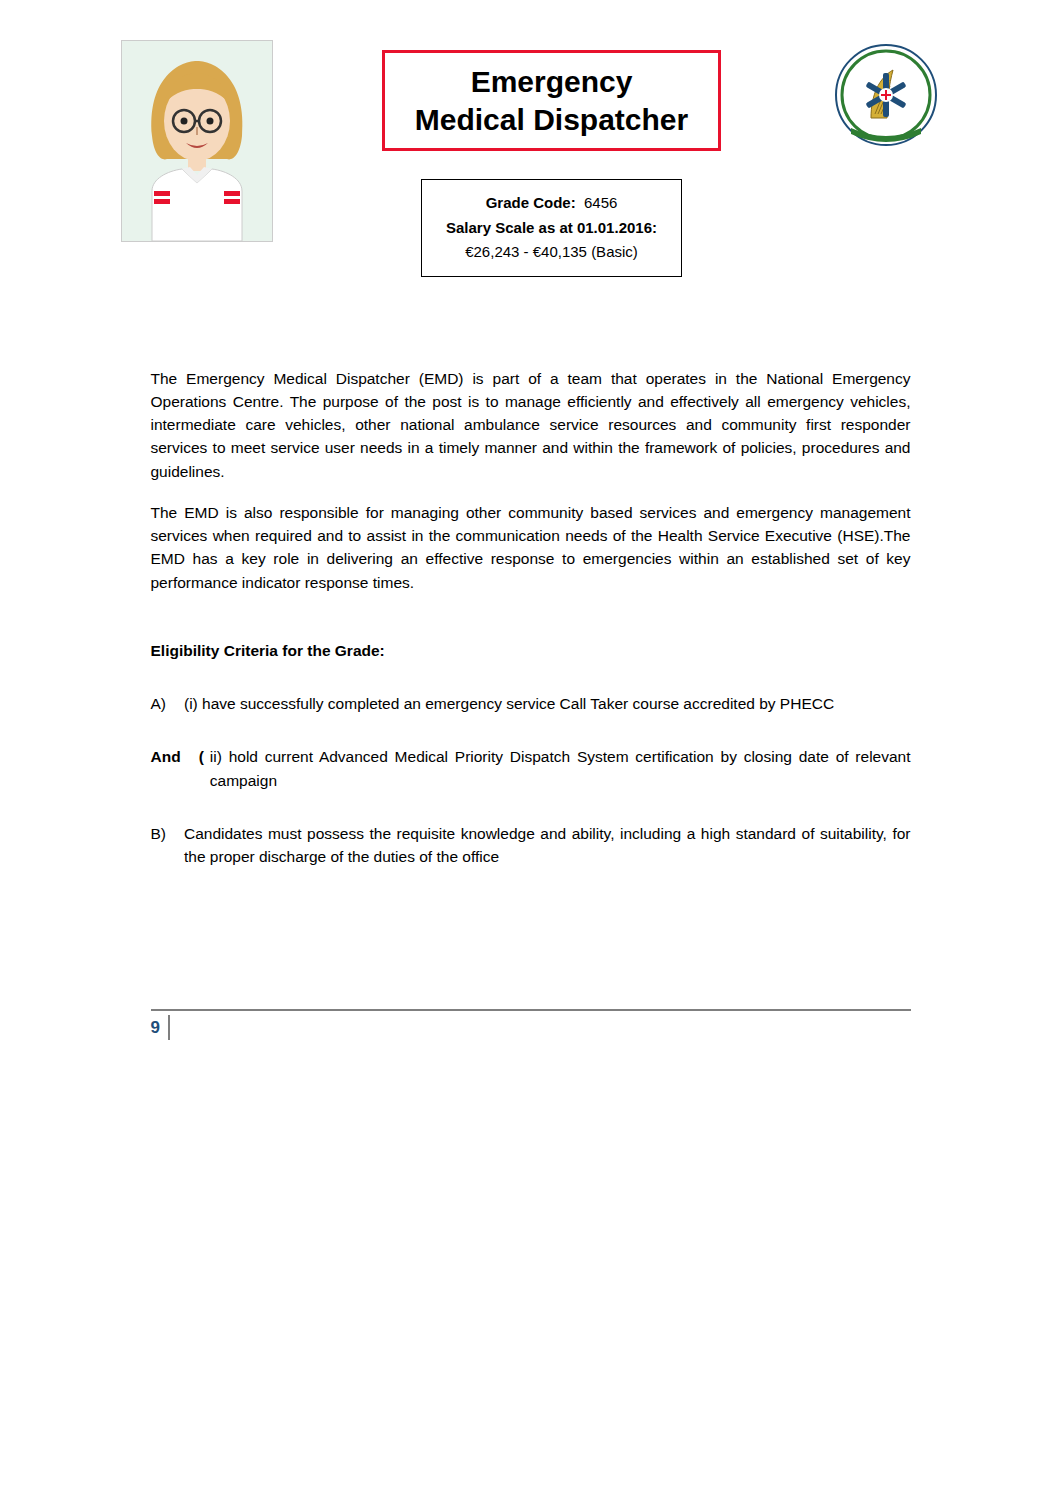Emergency
Medical Dispatcher
Grade Code: 6456
Salary Scale as at 01.01.2016:
€26,243 - €40,135 (Basic)
The Emergency Medical Dispatcher (EMD) is part of a team that operates in the National Emergency Operations Centre. The purpose of the post is to manage efficiently and effectively all emergency vehicles, intermediate care vehicles, other national ambulance service resources and community first responder services to meet service user needs in a timely manner and within the framework of policies, procedures and guidelines.
The EMD is also responsible for managing other community based services and emergency management services when required and to assist in the communication needs of the Health Service Executive (HSE).The EMD has a key role in delivering an effective response to emergencies within an established set of key performance indicator response times.
Eligibility Criteria for the Grade:
A) (i) have successfully completed an emergency service Call Taker course accredited by PHECC
And ( ii) hold current Advanced Medical Priority Dispatch System certification by closing date of relevant campaign
B) Candidates must possess the requisite knowledge and ability, including a high standard of suitability, for the proper discharge of the duties of the office
9